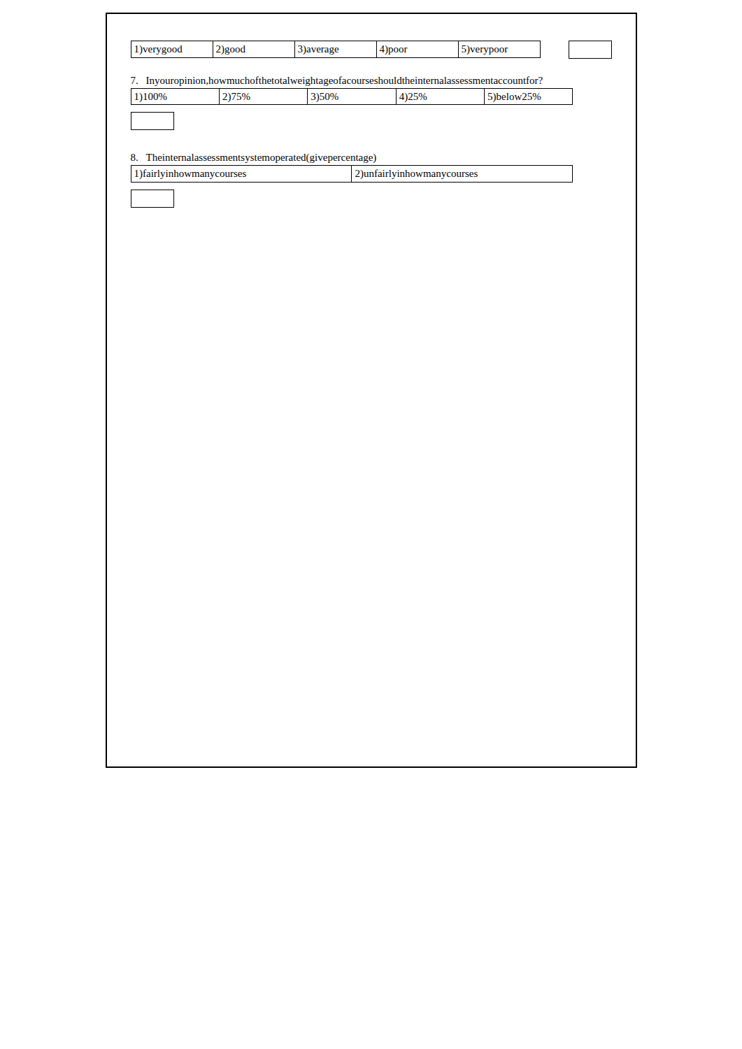| 1)verygood | 2)good | 3)average | 4)poor | 5)verypoor |
7. Inyouropinion,howmuchofthetotalweightageofacourseshouldtheinternalassessmentaccountfor?
| 1)100% | 2)75% | 3)50% | 4)25% | 5)below25% |
8. Theinternalassessmentsystemoperated(givepercentage)
| 1)fairlyinhowmanycourses | 2)unfairlyinhowmanycourses |